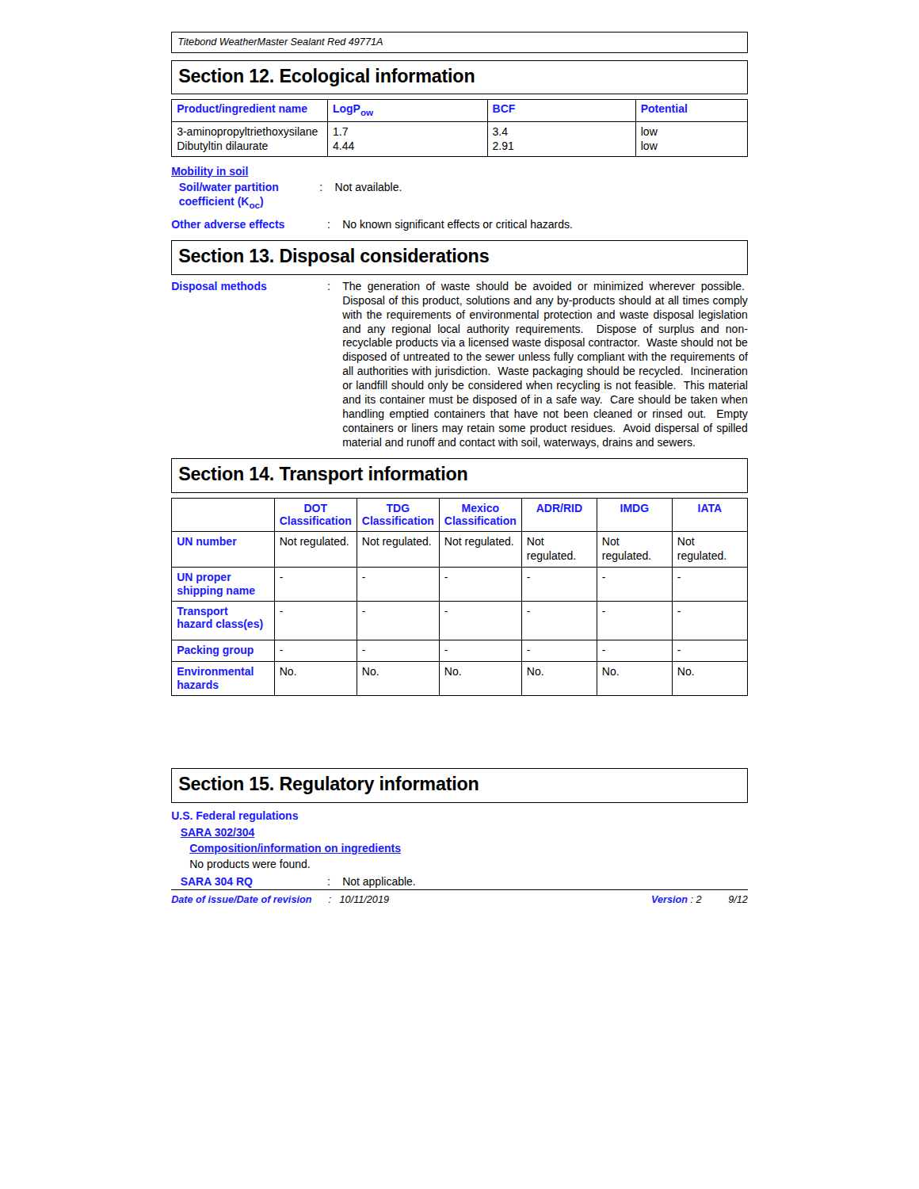Titebond WeatherMaster Sealant Red 49771A
Section 12. Ecological information
| Product/ingredient name | LogP ow | BCF | Potential |
| --- | --- | --- | --- |
| 3-aminopropyltriethoxysilane Dibutyltin dilaurate | 1.7 4.44 | 3.4 2.91 | low low |
Mobility in soil
Soil/water partition
coefficient (Koc)
:
Not available.
Other adverse effects
:
No known significant effects or critical hazards.
Section 13. Disposal considerations
Disposal methods
:
The generation of waste should be avoided or minimized wherever possible. Disposal of this product, solutions and any by-products should at all times comply with the requirements of environmental protection and waste disposal legislation and any regional local authority requirements. Dispose of surplus and non-recyclable products via a licensed waste disposal contractor. Waste should not be disposed of untreated to the sewer unless fully compliant with the requirements of all authorities with jurisdiction. Waste packaging should be recycled. Incineration or landfill should only be considered when recycling is not feasible. This material and its container must be disposed of in a safe way. Care should be taken when handling emptied containers that have not been cleaned or rinsed out. Empty containers or liners may retain some product residues. Avoid dispersal of spilled material and runoff and contact with soil, waterways, drains and sewers.
Section 14. Transport information
| | DOT Classification | TDG Classification | Mexico Classification | ADR/RID | IMDG | IATA |
| --- | --- | --- | --- | --- | --- | --- |
| UN number | Not regulated. | Not regulated. | Not regulated. | Not regulated. | Not regulated. | Not regulated. |
| UN proper shipping name | - | - | - | - | - | - |
| Transport hazard class(es) | - | - | - | - | - | - |
| Packing group | - | - | - | - | - | - |
| Environmental hazards | No. | No. | No. | No. | No. | No. |
Section 15. Regulatory information
U.S. Federal regulations
SARA 302/304
Composition/information on ingredients
No products were found.
SARA 304 RQ
:
Not applicable.
Date of issue/Date of revision : 10/11/2019 Version : 2 9/12